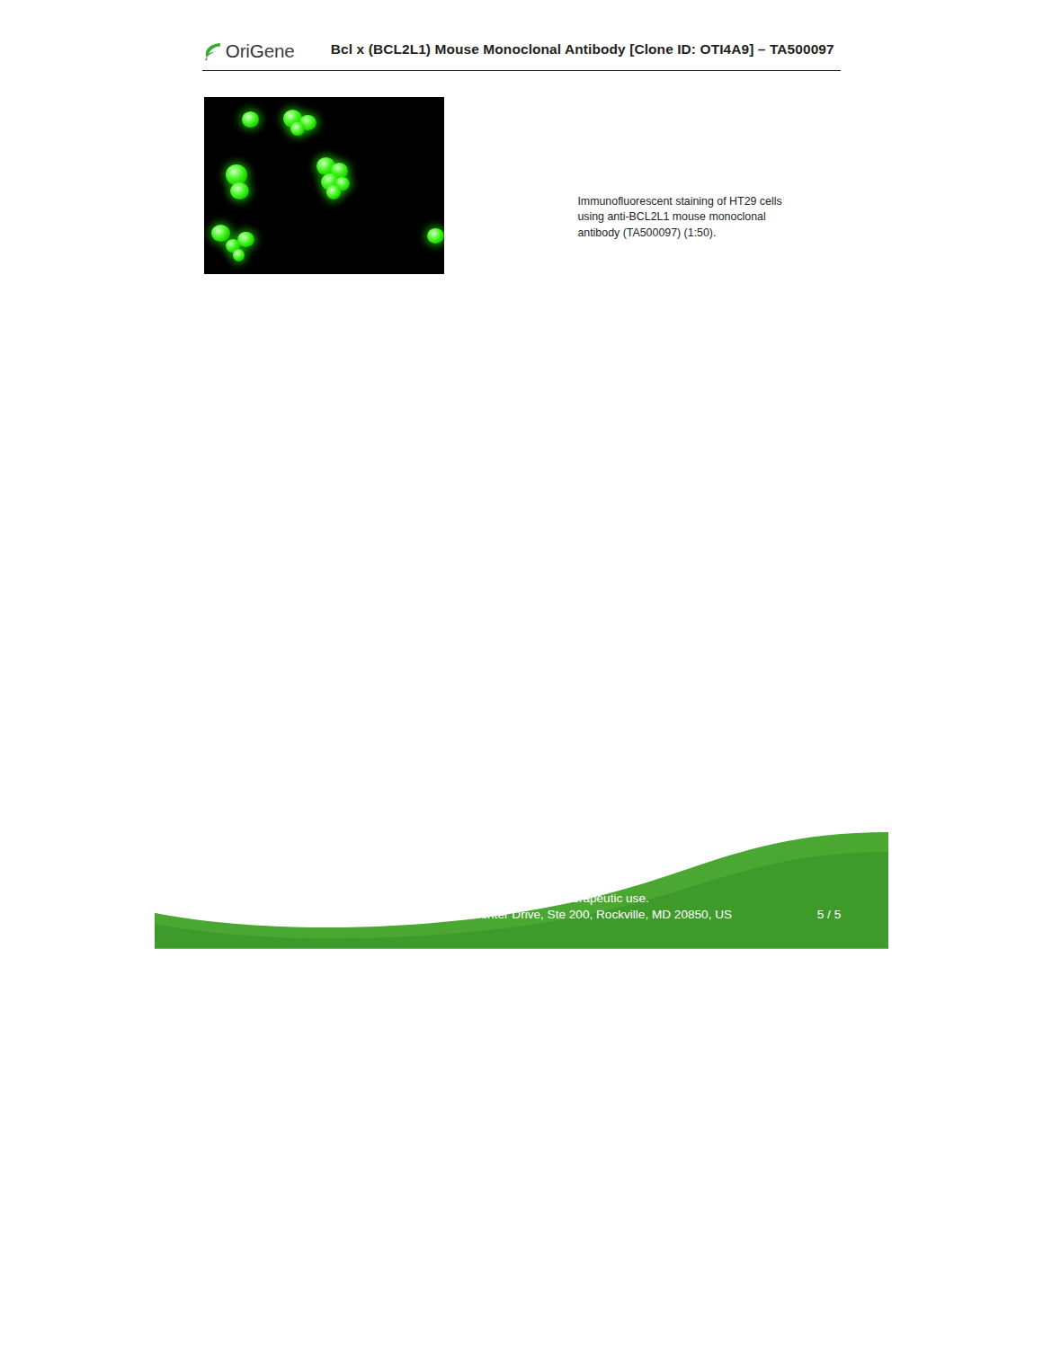OriGene
Bcl x (BCL2L1) Mouse Monoclonal Antibody [Clone ID: OTI4A9] – TA500097
Immunofluorescent staining of HT29 cells using anti-BCL2L1 mouse monoclonal antibody (TA500097) (1:50).
This product is to be used for laboratory only. Not for diagnostic or therapeutic use.
©2022 OriGene Technologies, Inc., 9620 Medical Center Drive, Ste 200, Rockville, MD 20850, US
5 / 5